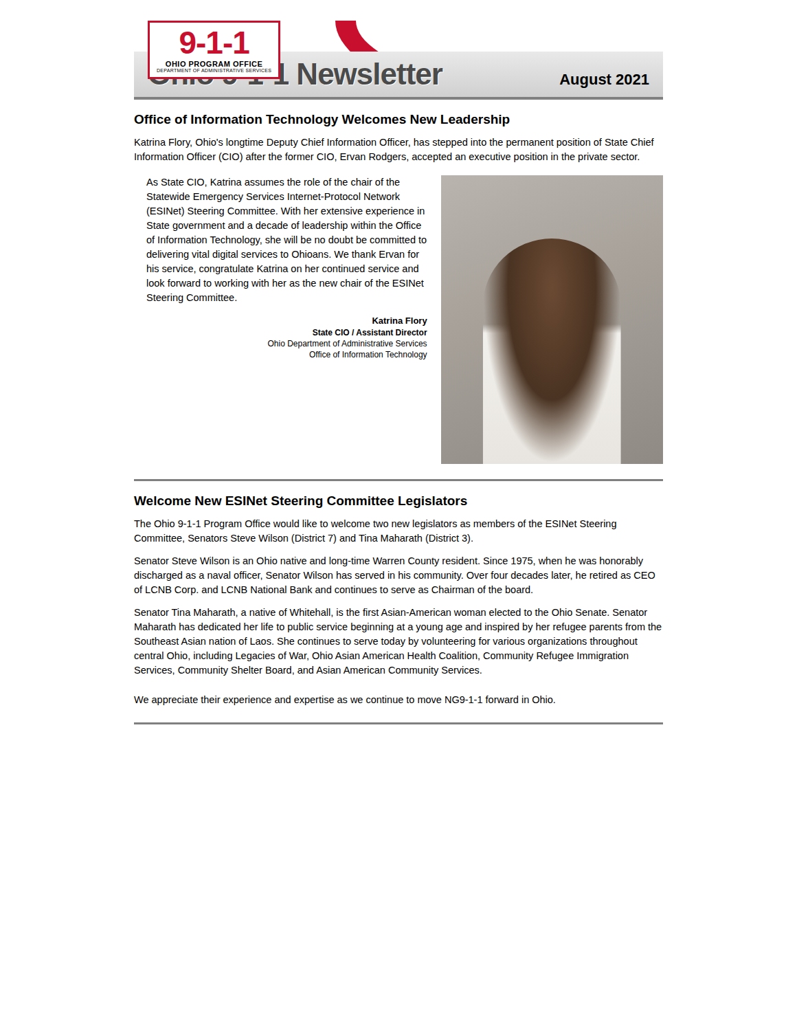9-1-1
OHIO PROGRAM OFFICE
DEPARTMENT OF ADMINISTRATIVE SERVICES
Ohio 9-1-1 Newsletter
August 2021
Office of Information Technology Welcomes New Leadership
Katrina Flory, Ohio's longtime Deputy Chief Information Officer, has stepped into the permanent position of State Chief Information Officer (CIO) after the former CIO, Ervan Rodgers, accepted an executive position in the private sector.
As State CIO, Katrina assumes the role of the chair of the Statewide Emergency Services Internet-Protocol Network (ESINet) Steering Committee. With her extensive experience in State government and a decade of leadership within the Office of Information Technology, she will be no doubt be committed to delivering vital digital services to Ohioans. We thank Ervan for his service, congratulate Katrina on her continued service and look forward to working with her as the new chair of the ESINet Steering Committee.
Katrina Flory
State CIO / Assistant Director
Ohio Department of Administrative Services
Office of Information Technology
Welcome New ESINet Steering Committee Legislators
The Ohio 9-1-1 Program Office would like to welcome two new legislators as members of the ESINet Steering Committee, Senators Steve Wilson (District 7) and Tina Maharath (District 3).
Senator Steve Wilson is an Ohio native and long-time Warren County resident. Since 1975, when he was honorably discharged as a naval officer, Senator Wilson has served in his community. Over four decades later, he retired as CEO of LCNB Corp. and LCNB National Bank and continues to serve as Chairman of the board.
Senator Tina Maharath, a native of Whitehall, is the first Asian-American woman elected to the Ohio Senate. Senator Maharath has dedicated her life to public service beginning at a young age and inspired by her refugee parents from the Southeast Asian nation of Laos. She continues to serve today by volunteering for various organizations throughout central Ohio, including Legacies of War, Ohio Asian American Health Coalition, Community Refugee Immigration Services, Community Shelter Board, and Asian American Community Services.
We appreciate their experience and expertise as we continue to move NG9-1-1 forward in Ohio.